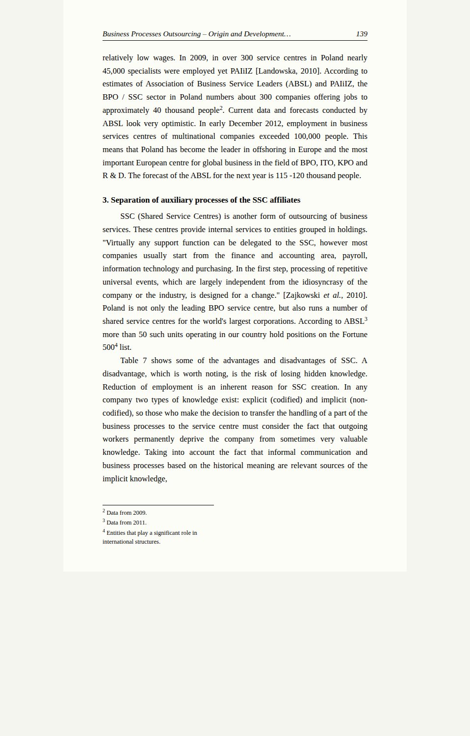Business Processes Outsourcing – Origin and Development… 139
relatively low wages. In 2009, in over 300 service centres in Poland nearly 45,000 specialists were employed yet PAIiIZ [Landowska, 2010]. According to estimates of Association of Business Service Leaders (ABSL) and PAIiIZ, the BPO / SSC sector in Poland numbers about 300 companies offering jobs to approximately 40 thousand people2. Current data and forecasts conducted by ABSL look very optimistic. In early December 2012, employment in business services centres of multinational companies exceeded 100,000 people. This means that Poland has become the leader in offshoring in Europe and the most important European centre for global business in the field of BPO, ITO, KPO and R & D. The forecast of the ABSL for the next year is 115 -120 thousand people.
3. Separation of auxiliary processes of the SSC affiliates
SSC (Shared Service Centres) is another form of outsourcing of business services. These centres provide internal services to entities grouped in holdings. "Virtually any support function can be delegated to the SSC, however most companies usually start from the finance and accounting area, payroll, information technology and purchasing. In the first step, processing of repetitive universal events, which are largely independent from the idiosyncrasy of the company or the industry, is designed for a change." [Zajkowski et al., 2010]. Poland is not only the leading BPO service centre, but also runs a number of shared service centres for the world's largest corporations. According to ABSL3 more than 50 such units operating in our country hold positions on the Fortune 5004 list.
Table 7 shows some of the advantages and disadvantages of SSC. A disadvantage, which is worth noting, is the risk of losing hidden knowledge. Reduction of employment is an inherent reason for SSC creation. In any company two types of knowledge exist: explicit (codified) and implicit (non-codified), so those who make the decision to transfer the handling of a part of the business processes to the service centre must consider the fact that outgoing workers permanently deprive the company from sometimes very valuable knowledge. Taking into account the fact that informal communication and business processes based on the historical meaning are relevant sources of the implicit knowledge,
2 Data from 2009.
3 Data from 2011.
4 Entities that play a significant role in international structures.